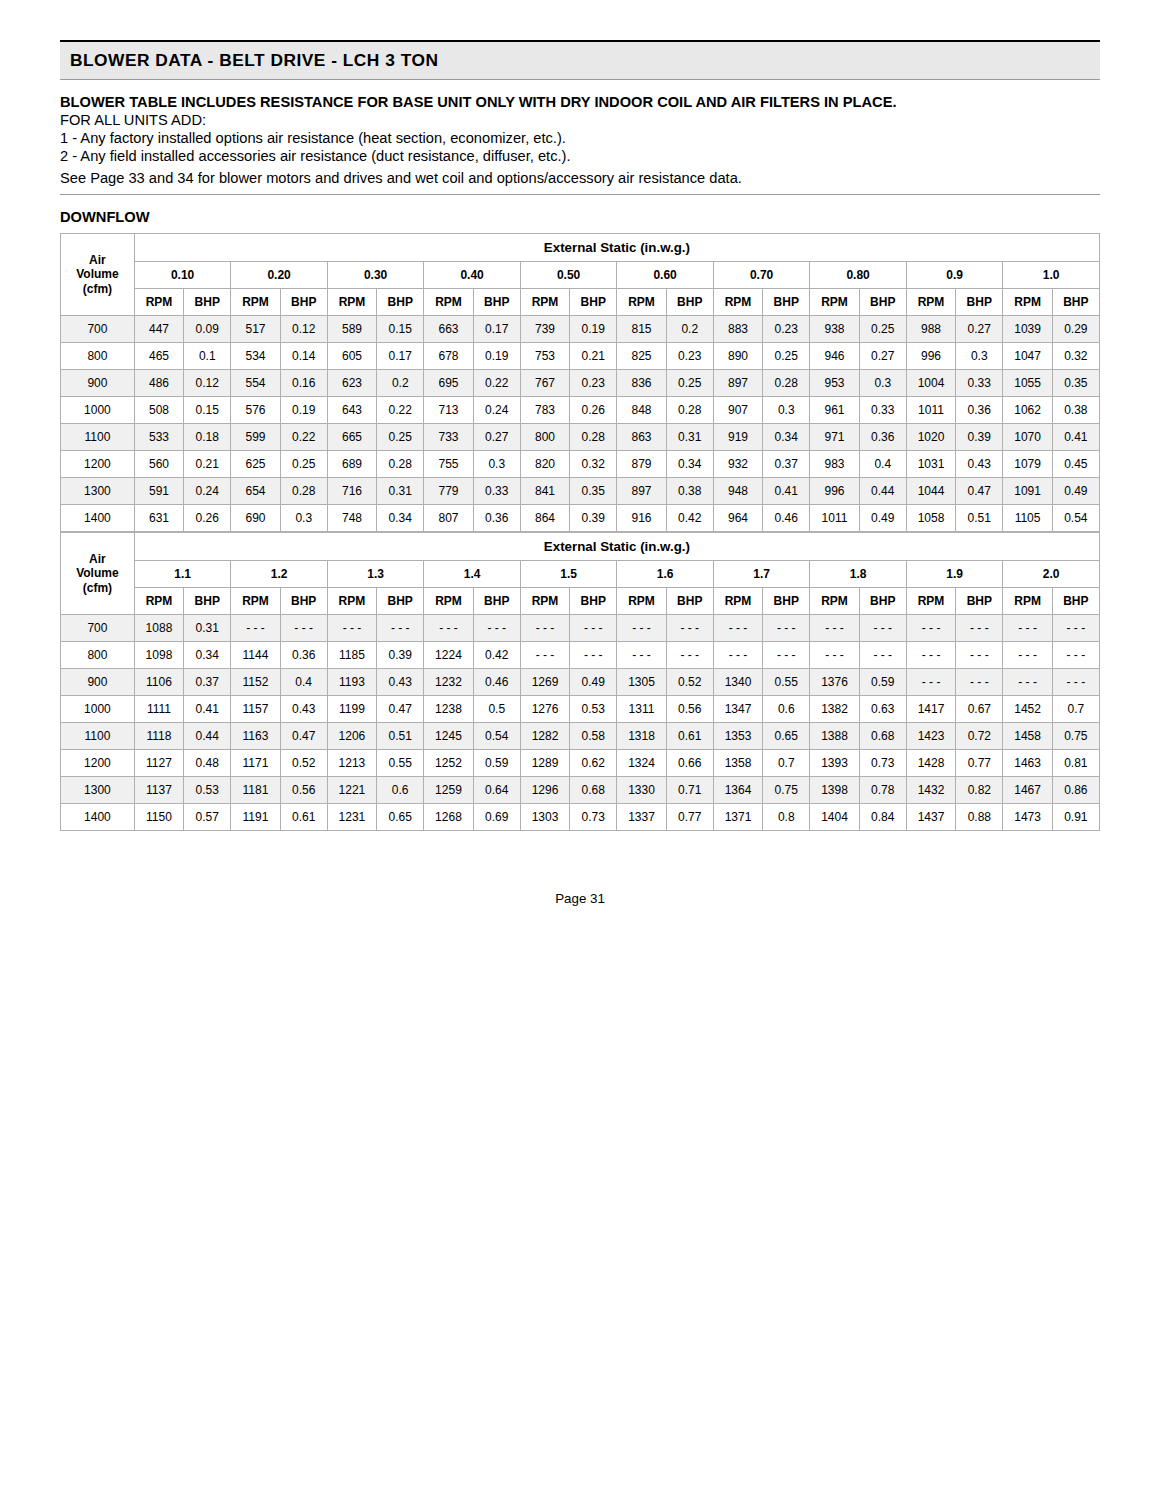BLOWER DATA - BELT DRIVE - LCH 3 TON
BLOWER TABLE INCLUDES RESISTANCE FOR BASE UNIT ONLY WITH DRY INDOOR COIL AND AIR FILTERS IN PLACE.
FOR ALL UNITS ADD:
1 - Any factory installed options air resistance (heat section, economizer, etc.).
2 - Any field installed accessories air resistance (duct resistance, diffuser, etc.).
See Page 33 and 34 for blower motors and drives and wet coil and options/accessory air resistance data.
DOWNFLOW
| Air Volume (cfm) | External Static (in.w.g.) |
| --- | --- |
| 0.10 | 0.20 | 0.30 | 0.40 | 0.50 | 0.60 | 0.70 | 0.80 | 0.9 | 1.0 |
| RPM | BHP | RPM | BHP | RPM | BHP | RPM | BHP | RPM | BHP | RPM | BHP | RPM | BHP | RPM | BHP | RPM | BHP | RPM | BHP |
| 700 | 447 | 0.09 | 517 | 0.12 | 589 | 0.15 | 663 | 0.17 | 739 | 0.19 | 815 | 0.2 | 883 | 0.23 | 938 | 0.25 | 988 | 0.27 | 1039 | 0.29 |
| 800 | 465 | 0.1 | 534 | 0.14 | 605 | 0.17 | 678 | 0.19 | 753 | 0.21 | 825 | 0.23 | 890 | 0.25 | 946 | 0.27 | 996 | 0.3 | 1047 | 0.32 |
| 900 | 486 | 0.12 | 554 | 0.16 | 623 | 0.2 | 695 | 0.22 | 767 | 0.23 | 836 | 0.25 | 897 | 0.28 | 953 | 0.3 | 1004 | 0.33 | 1055 | 0.35 |
| 1000 | 508 | 0.15 | 576 | 0.19 | 643 | 0.22 | 713 | 0.24 | 783 | 0.26 | 848 | 0.28 | 907 | 0.3 | 961 | 0.33 | 1011 | 0.36 | 1062 | 0.38 |
| 1100 | 533 | 0.18 | 599 | 0.22 | 665 | 0.25 | 733 | 0.27 | 800 | 0.28 | 863 | 0.31 | 919 | 0.34 | 971 | 0.36 | 1020 | 0.39 | 1070 | 0.41 |
| 1200 | 560 | 0.21 | 625 | 0.25 | 689 | 0.28 | 755 | 0.3 | 820 | 0.32 | 879 | 0.34 | 932 | 0.37 | 983 | 0.4 | 1031 | 0.43 | 1079 | 0.45 |
| 1300 | 591 | 0.24 | 654 | 0.28 | 716 | 0.31 | 779 | 0.33 | 841 | 0.35 | 897 | 0.38 | 948 | 0.41 | 996 | 0.44 | 1044 | 0.47 | 1091 | 0.49 |
| 1400 | 631 | 0.26 | 690 | 0.3 | 748 | 0.34 | 807 | 0.36 | 864 | 0.39 | 916 | 0.42 | 964 | 0.46 | 1011 | 0.49 | 1058 | 0.51 | 1105 | 0.54 |
| Air Volume (cfm) | External Static (in.w.g.) |
| --- | --- |
| 1.1 | 1.2 | 1.3 | 1.4 | 1.5 | 1.6 | 1.7 | 1.8 | 1.9 | 2.0 |
| RPM | BHP | RPM | BHP | RPM | BHP | RPM | BHP | RPM | BHP | RPM | BHP | RPM | BHP | RPM | BHP | RPM | BHP | RPM | BHP |
| 700 | 1088 | 0.31 | - - - | - - - | - - - | - - - | - - - | - - - | - - - | - - - | - - - | - - - | - - - | - - - | - - - | - - - | - - - | - - - | - - - | - - - |
| 800 | 1098 | 0.34 | 1144 | 0.36 | 1185 | 0.39 | 1224 | 0.42 | - - - | - - - | - - - | - - - | - - - | - - - | - - - | - - - | - - - | - - - | - - - | - - - |
| 900 | 1106 | 0.37 | 1152 | 0.4 | 1193 | 0.43 | 1232 | 0.46 | 1269 | 0.49 | 1305 | 0.52 | 1340 | 0.55 | 1376 | 0.59 | - - - | - - - | - - - | - - - |
| 1000 | 1111 | 0.41 | 1157 | 0.43 | 1199 | 0.47 | 1238 | 0.5 | 1276 | 0.53 | 1311 | 0.56 | 1347 | 0.6 | 1382 | 0.63 | 1417 | 0.67 | 1452 | 0.7 |
| 1100 | 1118 | 0.44 | 1163 | 0.47 | 1206 | 0.51 | 1245 | 0.54 | 1282 | 0.58 | 1318 | 0.61 | 1353 | 0.65 | 1388 | 0.68 | 1423 | 0.72 | 1458 | 0.75 |
| 1200 | 1127 | 0.48 | 1171 | 0.52 | 1213 | 0.55 | 1252 | 0.59 | 1289 | 0.62 | 1324 | 0.66 | 1358 | 0.7 | 1393 | 0.73 | 1428 | 0.77 | 1463 | 0.81 |
| 1300 | 1137 | 0.53 | 1181 | 0.56 | 1221 | 0.6 | 1259 | 0.64 | 1296 | 0.68 | 1330 | 0.71 | 1364 | 0.75 | 1398 | 0.78 | 1432 | 0.82 | 1467 | 0.86 |
| 1400 | 1150 | 0.57 | 1191 | 0.61 | 1231 | 0.65 | 1268 | 0.69 | 1303 | 0.73 | 1337 | 0.77 | 1371 | 0.8 | 1404 | 0.84 | 1437 | 0.88 | 1473 | 0.91 |
Page 31